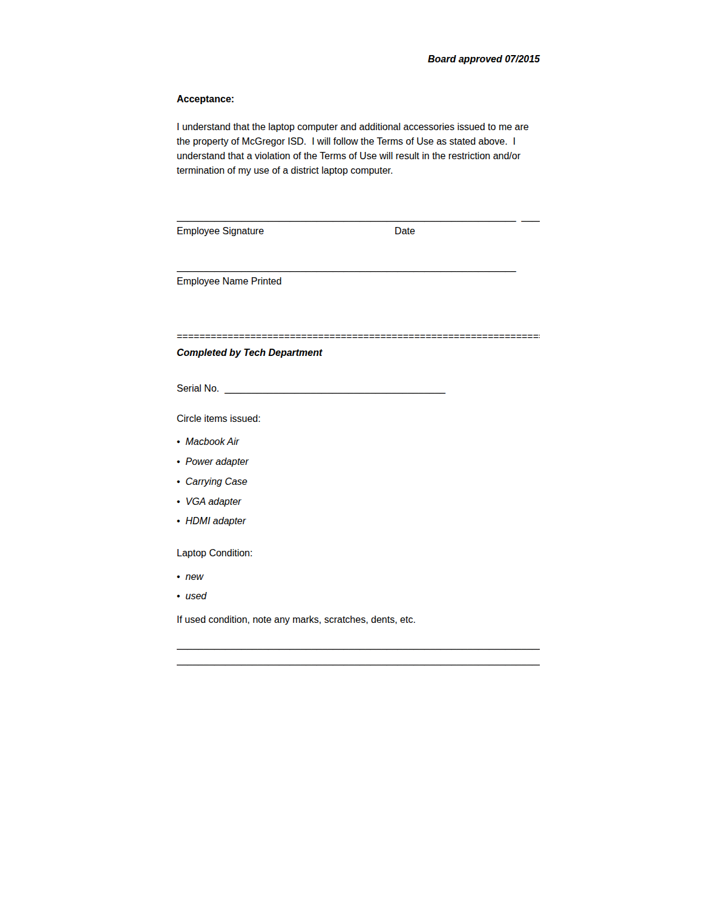Board approved 07/2015
Acceptance:
I understand that the laptop computer and additional accessories issued to me are the property of McGregor ISD. I will follow the Terms of Use as stated above. I understand that a violation of the Terms of Use will result in the restriction and/or termination of my use of a district laptop computer.
_______________________________________________________________ ___________________
Employee SignatureDate
_______________________________________________________________
Employee Name Printed
================================================================================
Completed by Tech Department
Serial No. _________________________________________
Circle items issued:
Macbook Air
Power adapter
Carrying Case
VGA adapter
HDMI adapter
Laptop Condition:
new
used
If used condition, note any marks, scratches, dents, etc.
_______________________________________________________________________________________
____________________________________________________________________________________